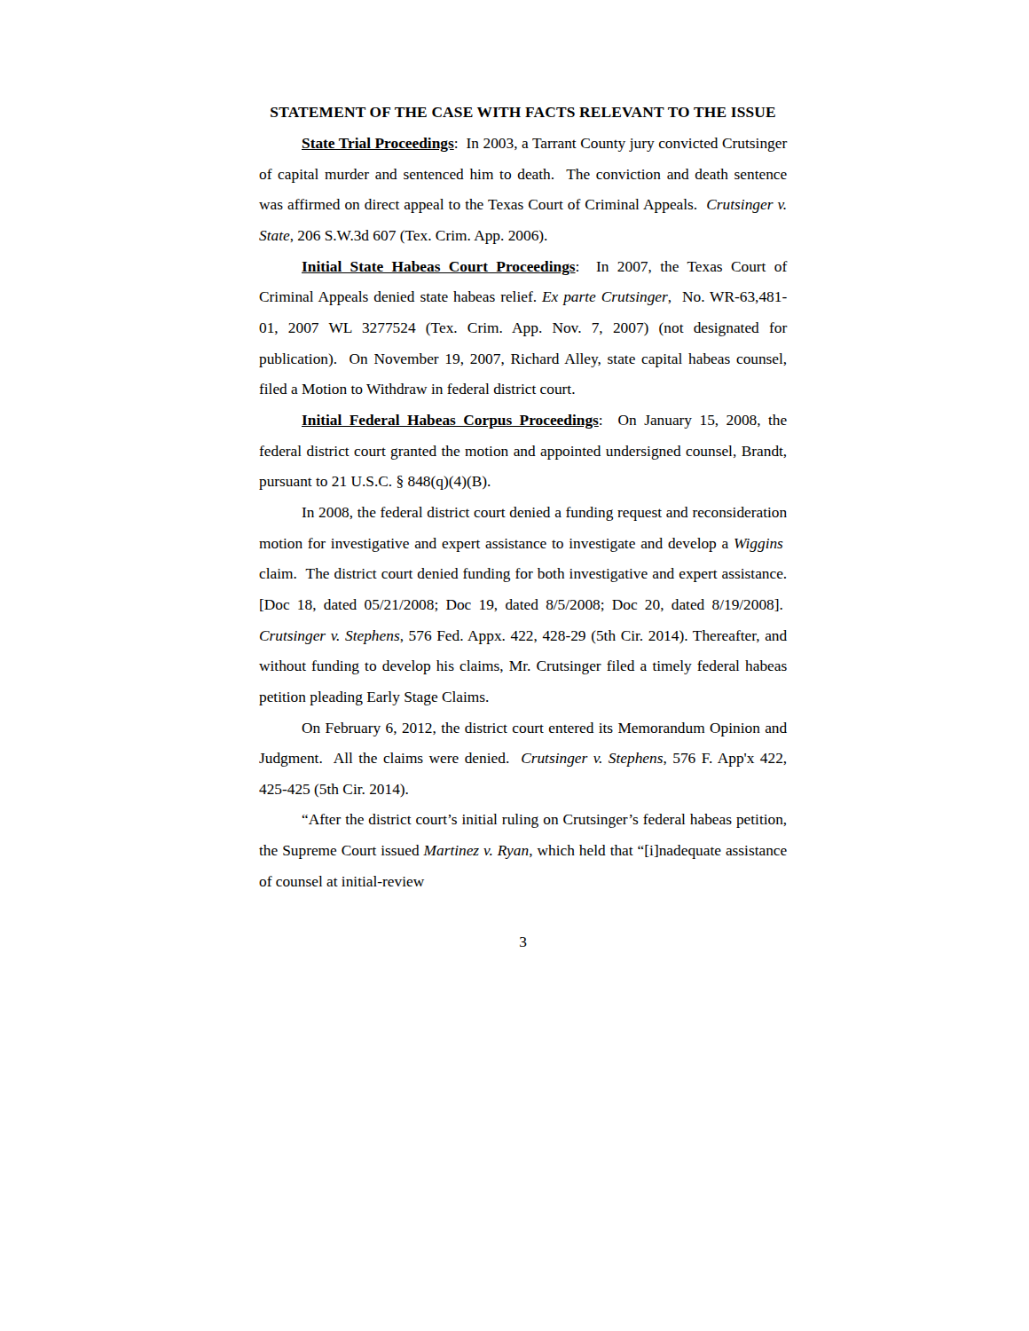STATEMENT OF THE CASE WITH FACTS RELEVANT TO THE ISSUE
State Trial Proceedings: In 2003, a Tarrant County jury convicted Crutsinger of capital murder and sentenced him to death. The conviction and death sentence was affirmed on direct appeal to the Texas Court of Criminal Appeals. Crutsinger v. State, 206 S.W.3d 607 (Tex. Crim. App. 2006).
Initial State Habeas Court Proceedings: In 2007, the Texas Court of Criminal Appeals denied state habeas relief. Ex parte Crutsinger, No. WR-63,481-01, 2007 WL 3277524 (Tex. Crim. App. Nov. 7, 2007) (not designated for publication). On November 19, 2007, Richard Alley, state capital habeas counsel, filed a Motion to Withdraw in federal district court.
Initial Federal Habeas Corpus Proceedings: On January 15, 2008, the federal district court granted the motion and appointed undersigned counsel, Brandt, pursuant to 21 U.S.C. § 848(q)(4)(B).
In 2008, the federal district court denied a funding request and reconsideration motion for investigative and expert assistance to investigate and develop a Wiggins claim. The district court denied funding for both investigative and expert assistance. [Doc 18, dated 05/21/2008; Doc 19, dated 8/5/2008; Doc 20, dated 8/19/2008]. Crutsinger v. Stephens, 576 Fed. Appx. 422, 428-29 (5th Cir. 2014). Thereafter, and without funding to develop his claims, Mr. Crutsinger filed a timely federal habeas petition pleading Early Stage Claims.
On February 6, 2012, the district court entered its Memorandum Opinion and Judgment. All the claims were denied. Crutsinger v. Stephens, 576 F. App'x 422, 425-425 (5th Cir. 2014).
“After the district court’s initial ruling on Crutsinger’s federal habeas petition, the Supreme Court issued Martinez v. Ryan, which held that “[i]nadequate assistance of counsel at initial-review
3